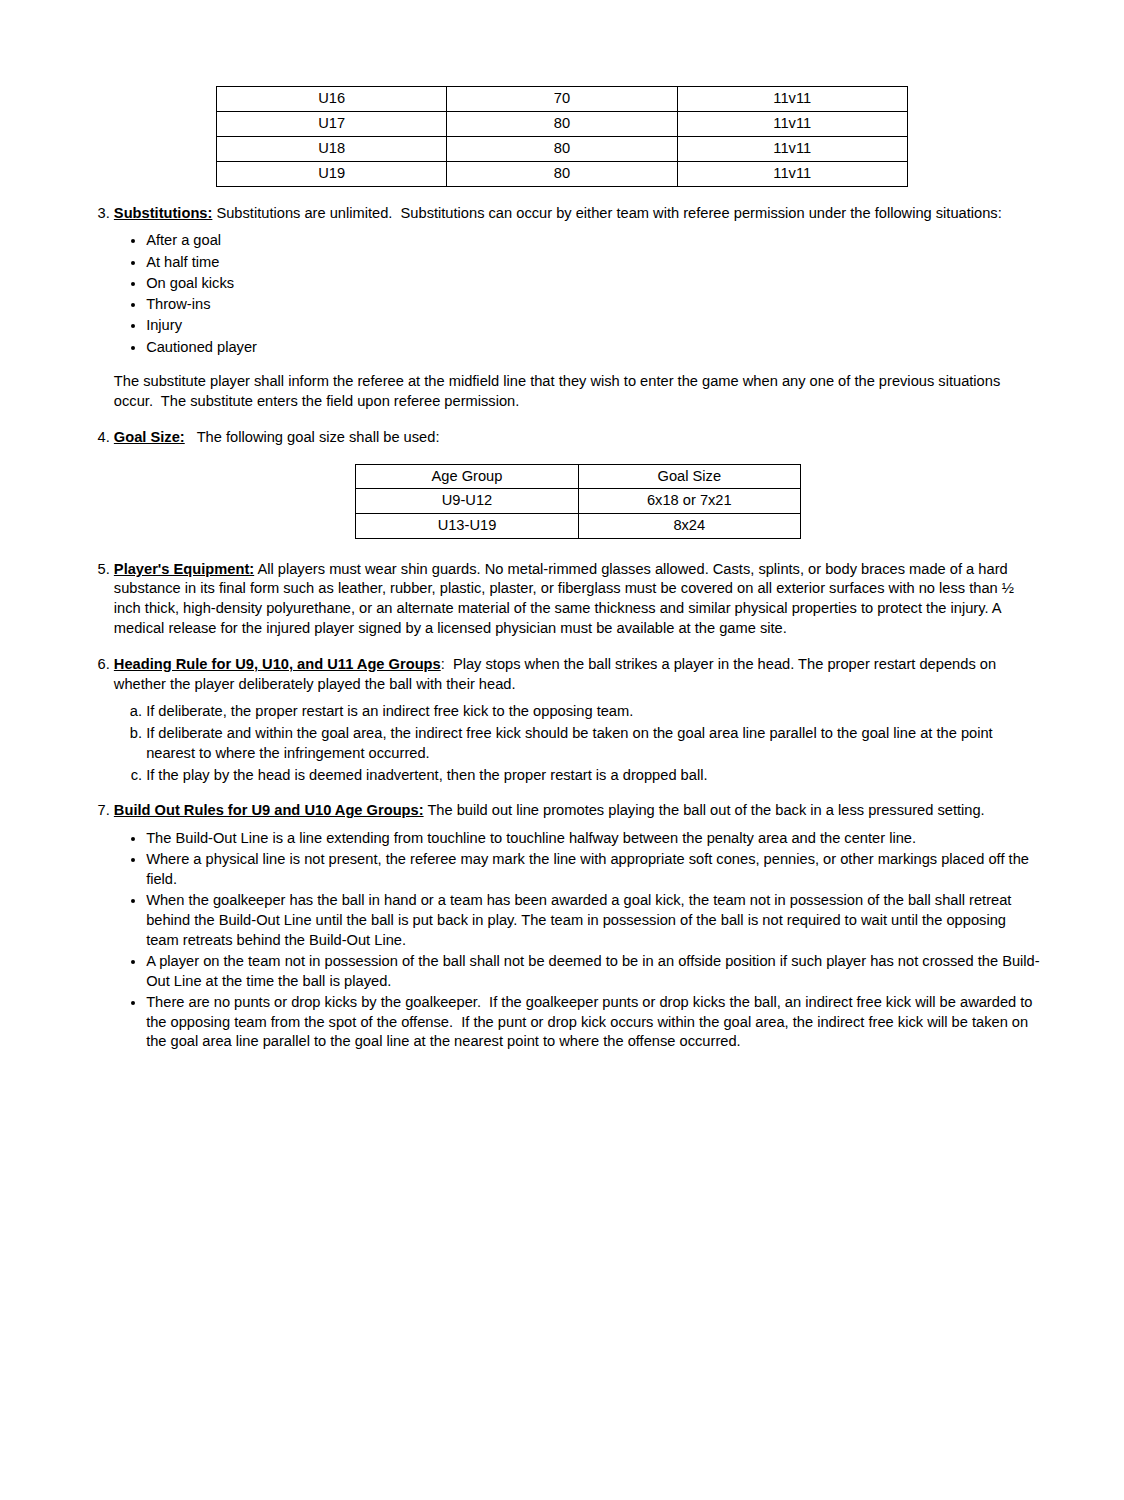| U16 | 70 | 11v11 |
| U17 | 80 | 11v11 |
| U18 | 80 | 11v11 |
| U19 | 80 | 11v11 |
Substitutions: Substitutions are unlimited. Substitutions can occur by either team with referee permission under the following situations:
After a goal
At half time
On goal kicks
Throw-ins
Injury
Cautioned player
The substitute player shall inform the referee at the midfield line that they wish to enter the game when any one of the previous situations occur. The substitute enters the field upon referee permission.
Goal Size: The following goal size shall be used:
| Age Group | Goal Size |
| U9-U12 | 6x18 or 7x21 |
| U13-U19 | 8x24 |
Player's Equipment: All players must wear shin guards. No metal-rimmed glasses allowed. Casts, splints, or body braces made of a hard substance in its final form such as leather, rubber, plastic, plaster, or fiberglass must be covered on all exterior surfaces with no less than ½ inch thick, high-density polyurethane, or an alternate material of the same thickness and similar physical properties to protect the injury. A medical release for the injured player signed by a licensed physician must be available at the game site.
Heading Rule for U9, U10, and U11 Age Groups: Play stops when the ball strikes a player in the head. The proper restart depends on whether the player deliberately played the ball with their head.
If deliberate, the proper restart is an indirect free kick to the opposing team.
If deliberate and within the goal area, the indirect free kick should be taken on the goal area line parallel to the goal line at the point nearest to where the infringement occurred.
If the play by the head is deemed inadvertent, then the proper restart is a dropped ball.
Build Out Rules for U9 and U10 Age Groups: The build out line promotes playing the ball out of the back in a less pressured setting.
The Build-Out Line is a line extending from touchline to touchline halfway between the penalty area and the center line.
Where a physical line is not present, the referee may mark the line with appropriate soft cones, pennies, or other markings placed off the field.
When the goalkeeper has the ball in hand or a team has been awarded a goal kick, the team not in possession of the ball shall retreat behind the Build-Out Line until the ball is put back in play. The team in possession of the ball is not required to wait until the opposing team retreats behind the Build-Out Line.
A player on the team not in possession of the ball shall not be deemed to be in an offside position if such player has not crossed the Build-Out Line at the time the ball is played.
There are no punts or drop kicks by the goalkeeper. If the goalkeeper punts or drop kicks the ball, an indirect free kick will be awarded to the opposing team from the spot of the offense. If the punt or drop kick occurs within the goal area, the indirect free kick will be taken on the goal area line parallel to the goal line at the nearest point to where the offense occurred.